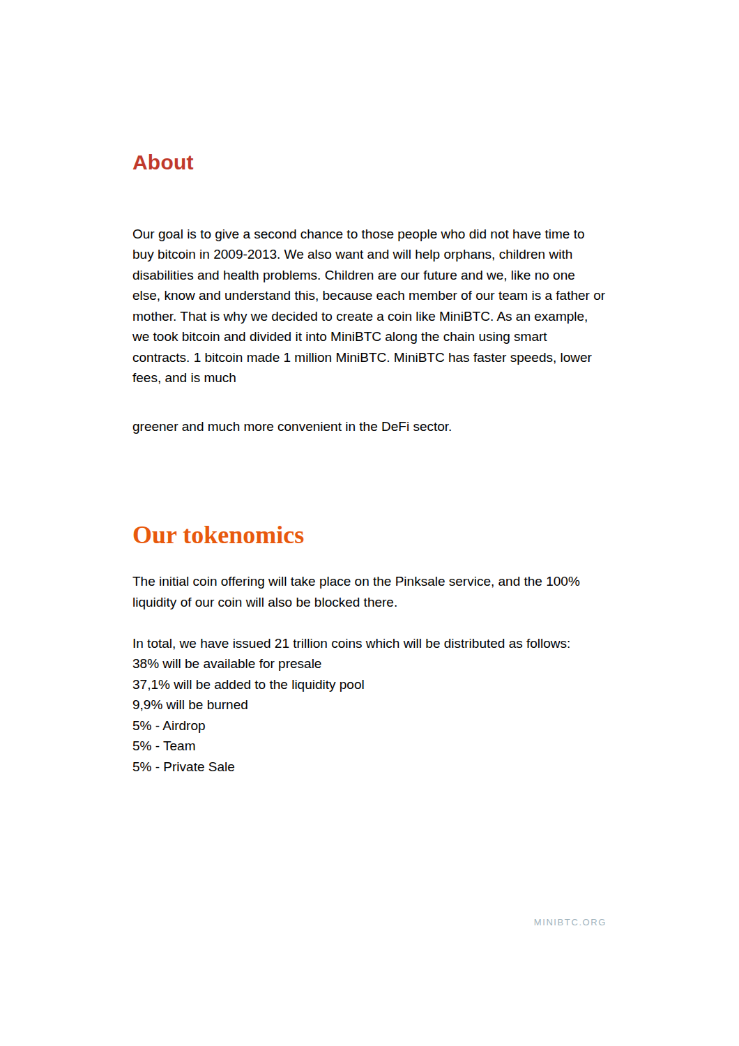About
Our goal is to give a second chance to those people who did not have time to buy bitcoin in 2009-2013. We also want and will help orphans, children with disabilities and health problems. Children are our future and we, like no one else, know and understand this, because each member of our team is a father or mother. That is why we decided to create a coin like MiniBTC. As an example, we took bitcoin and divided it into MiniBTC along the chain using smart contracts. 1 bitcoin made 1 million MiniBTC. MiniBTC has faster speeds, lower fees, and is much
greener and much more convenient in the DeFi sector.
Our tokenomics
The initial coin offering will take place on the Pinksale service, and the 100% liquidity of our coin will also be blocked there.
In total, we have issued 21 trillion coins which will be distributed as follows:
38% will be available for presale
37,1% will be added to the liquidity pool
9,9% will be burned
5% - Airdrop
5% - Team
5% - Private Sale
MINIBTC.ORG